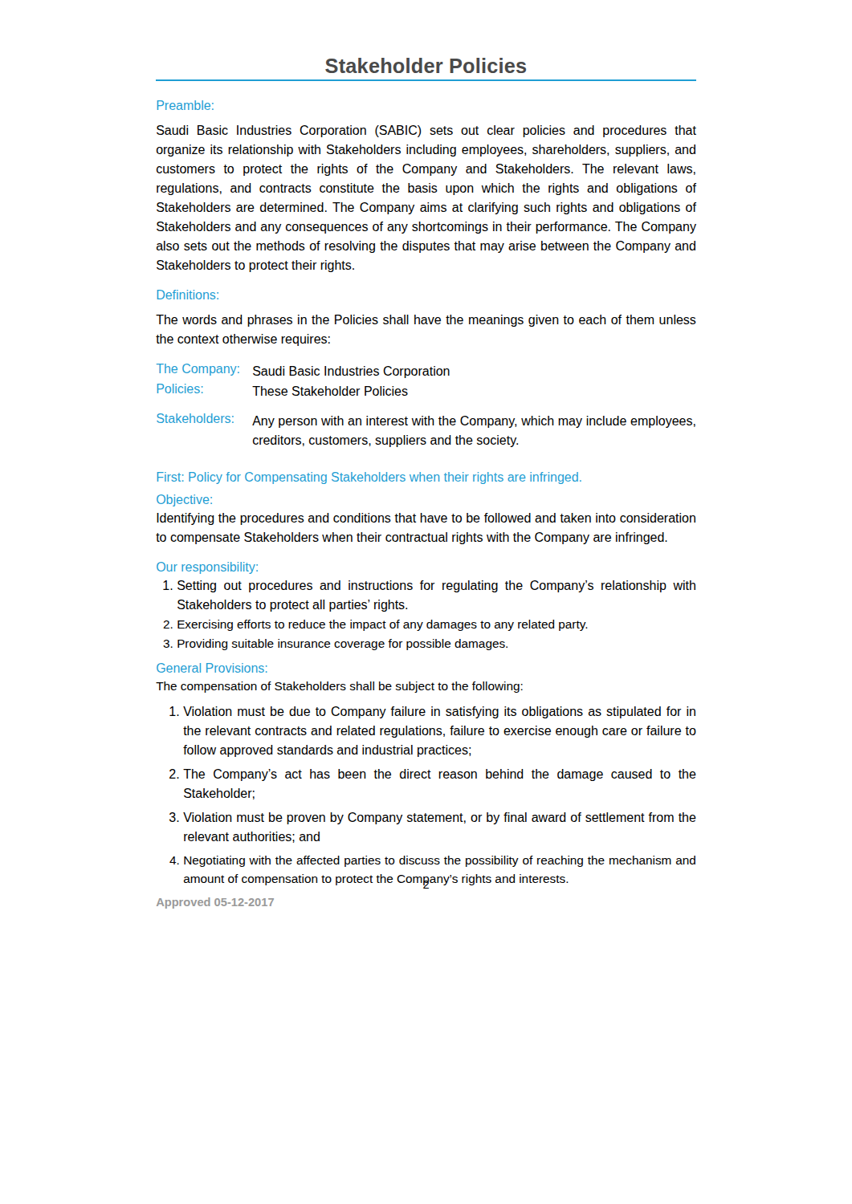Stakeholder Policies
Preamble:
Saudi Basic Industries Corporation (SABIC) sets out clear policies and procedures that organize its relationship with Stakeholders including employees, shareholders, suppliers, and customers to protect the rights of the Company and Stakeholders. The relevant laws, regulations, and contracts constitute the basis upon which the rights and obligations of Stakeholders are determined. The Company aims at clarifying such rights and obligations of Stakeholders and any consequences of any shortcomings in their performance. The Company also sets out the methods of resolving the disputes that may arise between the Company and Stakeholders to protect their rights.
Definitions:
The words and phrases in the Policies shall have the meanings given to each of them unless the context otherwise requires:
The Company:
Saudi Basic Industries Corporation
Policies:
These Stakeholder Policies
Stakeholders:
Any person with an interest with the Company, which may include employees, creditors, customers, suppliers and the society.
First: Policy for Compensating Stakeholders when their rights are infringed.
Objective:
Identifying the procedures and conditions that have to be followed and taken into consideration to compensate Stakeholders when their contractual rights with the Company are infringed.
Our responsibility:
Setting out procedures and instructions for regulating the Company’s relationship with Stakeholders to protect all parties’ rights.
Exercising efforts to reduce the impact of any damages to any related party.
Providing suitable insurance coverage for possible damages.
General Provisions:
The compensation of Stakeholders shall be subject to the following:
Violation must be due to Company failure in satisfying its obligations as stipulated for in the relevant contracts and related regulations, failure to exercise enough care or failure to follow approved standards and industrial practices;
The Company’s act has been the direct reason behind the damage caused to the Stakeholder;
Violation must be proven by Company statement, or by final award of settlement from the relevant authorities; and
Negotiating with the affected parties to discuss the possibility of reaching the mechanism and amount of compensation to protect the Company’s rights and interests.
2
Approved 05-12-2017